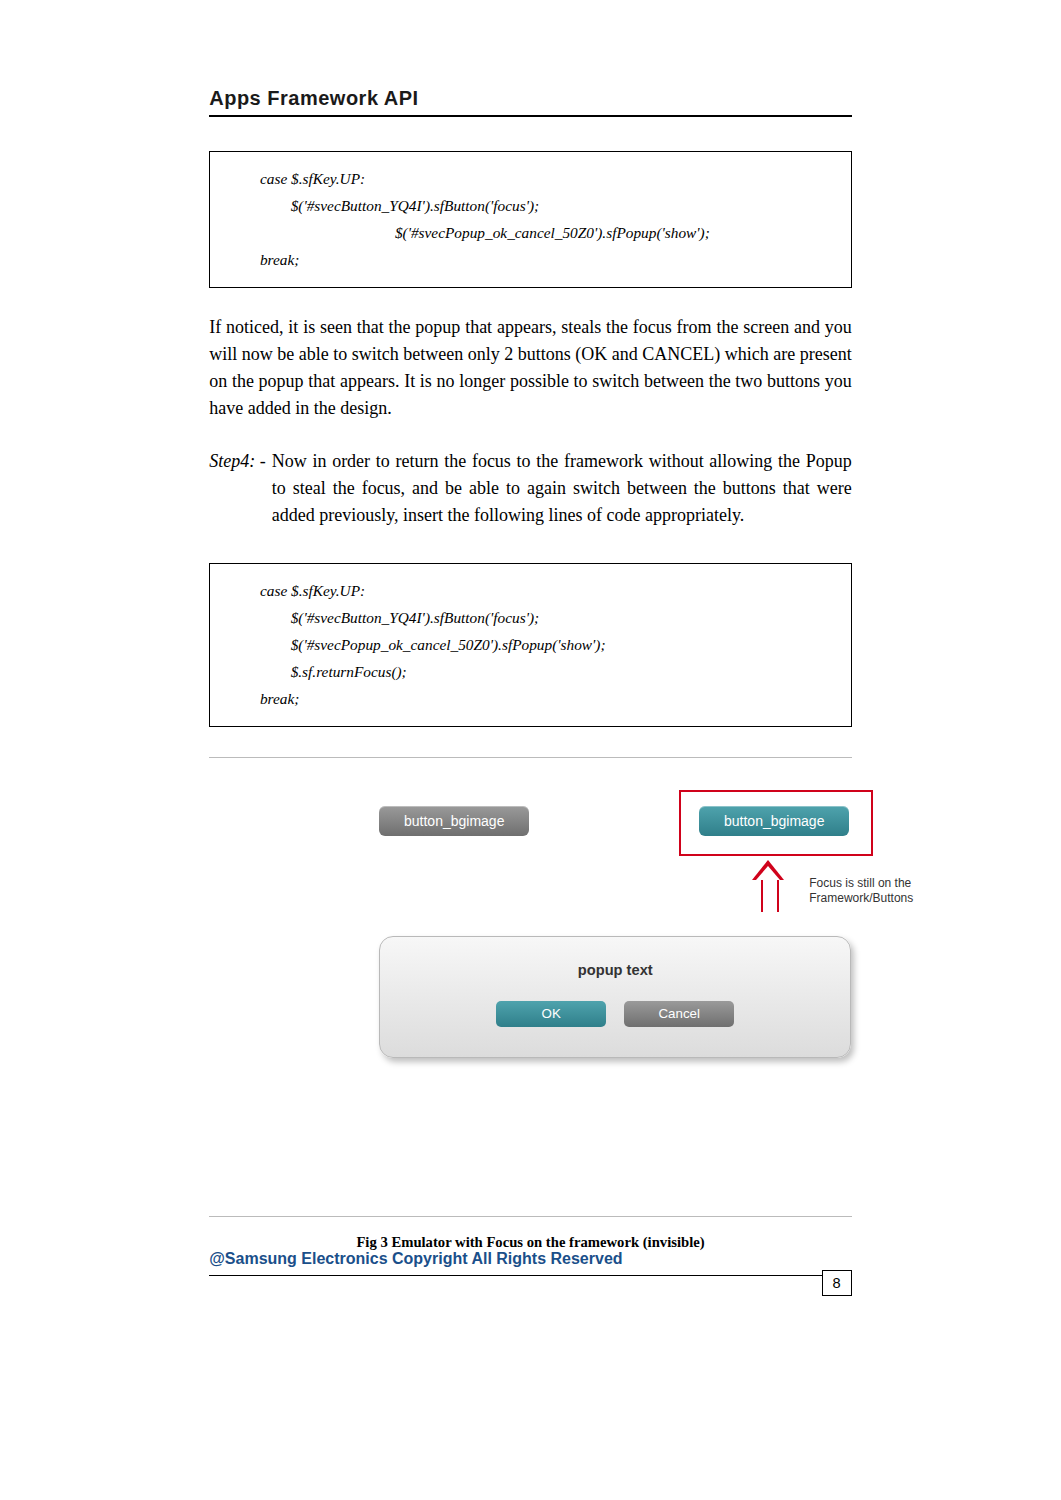Apps Framework API
case $.sfKey.UP:
$('#svecButton_YQ4I').sfButton('focus');
$('#svecPopup_ok_cancel_50Z0').sfPopup('show');
break;
If noticed, it is seen that the popup that appears, steals the focus from the screen and you will now be able to switch between only 2 buttons (OK and CANCEL) which are present on the popup that appears. It is no longer possible to switch between the two buttons you have added in the design.
Step4: -
Now in order to return the focus to the framework without allowing the Popup to steal the focus, and be able to again switch between the buttons that were added previously, insert the following lines of code appropriately.
case $.sfKey.UP:
$('#svecButton_YQ4I').sfButton('focus');
$('#svecPopup_ok_cancel_50Z0').sfPopup('show');
$.sf.returnFocus();
break;
button_bgimage
button_bgimage
Focus is still on the
Framework/Buttons
popup text
OK
Cancel
Fig 3 Emulator with Focus on the framework (invisible)
@Samsung Electronics Copyright All Rights Reserved
8